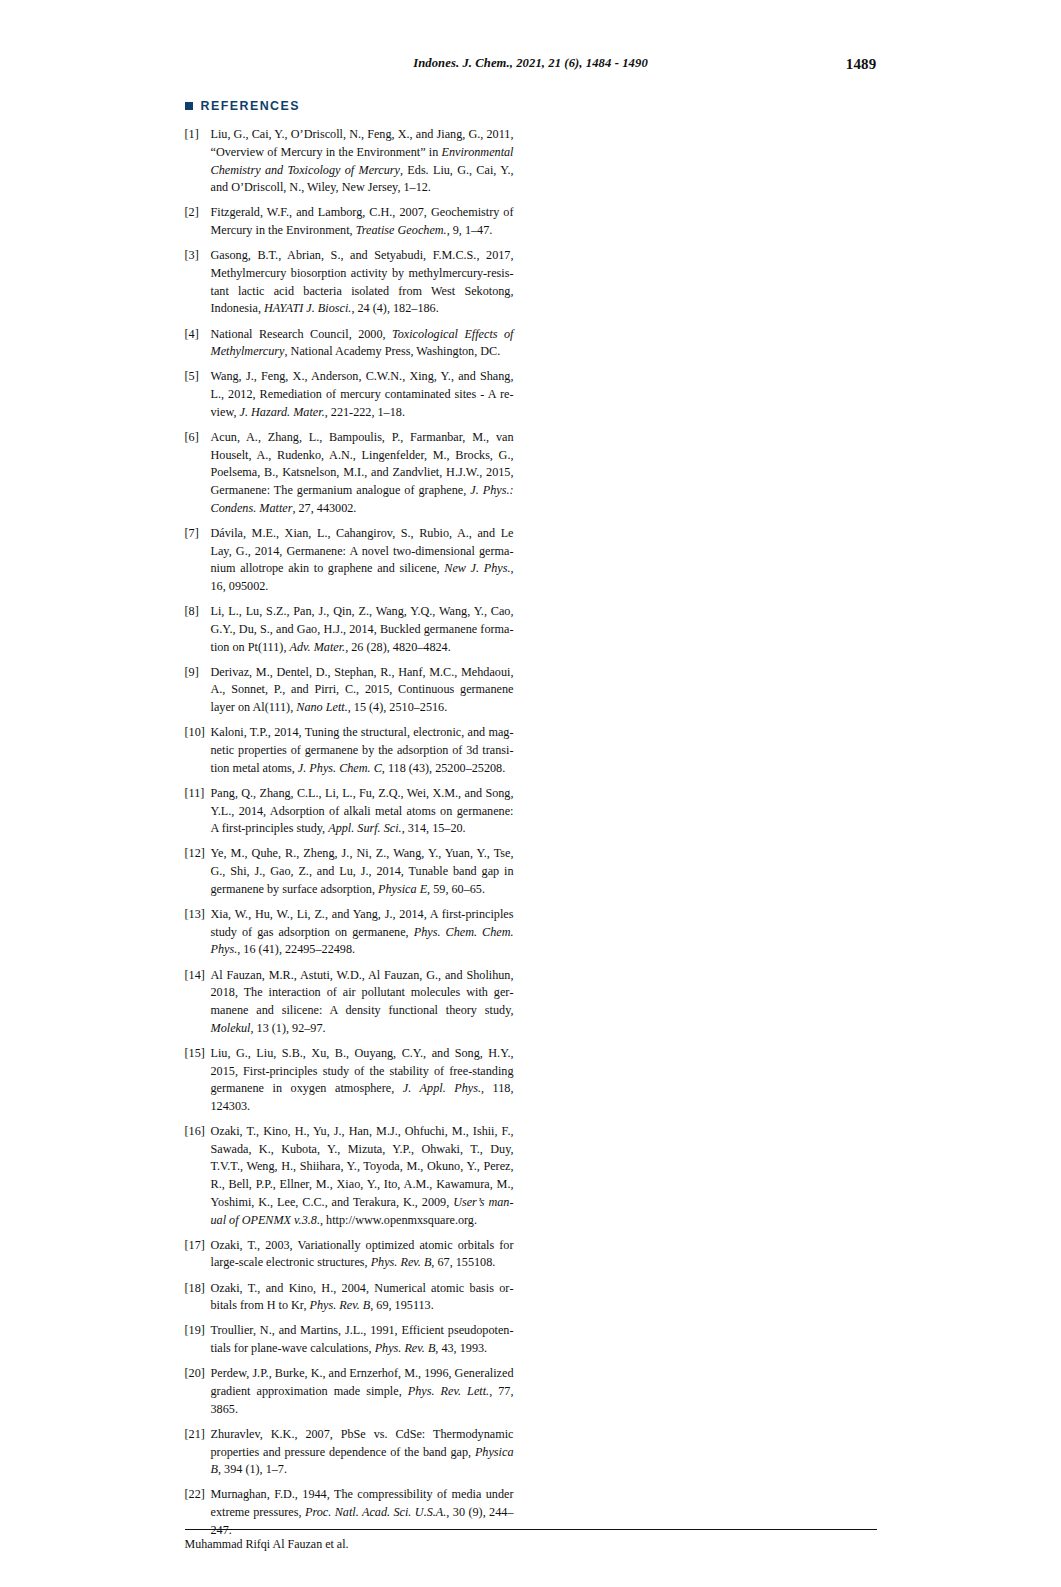Indones. J. Chem., 2021, 21 (6), 1484 - 1490
1489
References
[1] Liu, G., Cai, Y., O’Driscoll, N., Feng, X., and Jiang, G., 2011, “Overview of Mercury in the Environment” in Environmental Chemistry and Toxicology of Mercury, Eds. Liu, G., Cai, Y., and O’Driscoll, N., Wiley, New Jersey, 1–12.
[2] Fitzgerald, W.F., and Lamborg, C.H., 2007, Geochemistry of Mercury in the Environment, Treatise Geochem., 9, 1–47.
[3] Gasong, B.T., Abrian, S., and Setyabudi, F.M.C.S., 2017, Methylmercury biosorption activity by methylmercury-resistant lactic acid bacteria isolated from West Sekotong, Indonesia, HAYATI J. Biosci., 24 (4), 182–186.
[4] National Research Council, 2000, Toxicological Effects of Methylmercury, National Academy Press, Washington, DC.
[5] Wang, J., Feng, X., Anderson, C.W.N., Xing, Y., and Shang, L., 2012, Remediation of mercury contaminated sites - A review, J. Hazard. Mater., 221-222, 1–18.
[6] Acun, A., Zhang, L., Bampoulis, P., Farmanbar, M., van Houselt, A., Rudenko, A.N., Lingenfelder, M., Brocks, G., Poelsema, B., Katsnelson, M.I., and Zandvliet, H.J.W., 2015, Germanene: The germanium analogue of graphene, J. Phys.: Condens. Matter, 27, 443002.
[7] Dávila, M.E., Xian, L., Cahangirov, S., Rubio, A., and Le Lay, G., 2014, Germanene: A novel two-dimensional germanium allotrope akin to graphene and silicene, New J. Phys., 16, 095002.
[8] Li, L., Lu, S.Z., Pan, J., Qin, Z., Wang, Y.Q., Wang, Y., Cao, G.Y., Du, S., and Gao, H.J., 2014, Buckled germanene formation on Pt(111), Adv. Mater., 26 (28), 4820–4824.
[9] Derivaz, M., Dentel, D., Stephan, R., Hanf, M.C., Mehdaoui, A., Sonnet, P., and Pirri, C., 2015, Continuous germanene layer on Al(111), Nano Lett., 15 (4), 2510–2516.
[10] Kaloni, T.P., 2014, Tuning the structural, electronic, and magnetic properties of germanene by the adsorption of 3d transition metal atoms, J. Phys. Chem. C, 118 (43), 25200–25208.
[11] Pang, Q., Zhang, C.L., Li, L., Fu, Z.Q., Wei, X.M., and Song, Y.L., 2014, Adsorption of alkali metal atoms on germanene: A first-principles study, Appl. Surf. Sci., 314, 15–20.
[12] Ye, M., Quhe, R., Zheng, J., Ni, Z., Wang, Y., Yuan, Y., Tse, G., Shi, J., Gao, Z., and Lu, J., 2014, Tunable band gap in germanene by surface adsorption, Physica E, 59, 60–65.
[13] Xia, W., Hu, W., Li, Z., and Yang, J., 2014, A first-principles study of gas adsorption on germanene, Phys. Chem. Chem. Phys., 16 (41), 22495–22498.
[14] Al Fauzan, M.R., Astuti, W.D., Al Fauzan, G., and Sholihun, 2018, The interaction of air pollutant molecules with germanene and silicene: A density functional theory study, Molekul, 13 (1), 92–97.
[15] Liu, G., Liu, S.B., Xu, B., Ouyang, C.Y., and Song, H.Y., 2015, First-principles study of the stability of free-standing germanene in oxygen atmosphere, J. Appl. Phys., 118, 124303.
[16] Ozaki, T., Kino, H., Yu, J., Han, M.J., Ohfuchi, M., Ishii, F., Sawada, K., Kubota, Y., Mizuta, Y.P., Ohwaki, T., Duy, T.V.T., Weng, H., Shiihara, Y., Toyoda, M., Okuno, Y., Perez, R., Bell, P.P., Ellner, M., Xiao, Y., Ito, A.M., Kawamura, M., Yoshimi, K., Lee, C.C., and Terakura, K., 2009, User’s manual of OPENMX v.3.8., http://www.openmxsquare.org.
[17] Ozaki, T., 2003, Variationally optimized atomic orbitals for large-scale electronic structures, Phys. Rev. B, 67, 155108.
[18] Ozaki, T., and Kino, H., 2004, Numerical atomic basis orbitals from H to Kr, Phys. Rev. B, 69, 195113.
[19] Troullier, N., and Martins, J.L., 1991, Efficient pseudopotentials for plane-wave calculations, Phys. Rev. B, 43, 1993.
[20] Perdew, J.P., Burke, K., and Ernzerhof, M., 1996, Generalized gradient approximation made simple, Phys. Rev. Lett., 77, 3865.
[21] Zhuravlev, K.K., 2007, PbSe vs. CdSe: Thermodynamic properties and pressure dependence of the band gap, Physica B, 394 (1), 1–7.
[22] Murnaghan, F.D., 1944, The compressibility of media under extreme pressures, Proc. Natl. Acad. Sci. U.S.A., 30 (9), 244–247.
Muhammad Rifqi Al Fauzan et al.